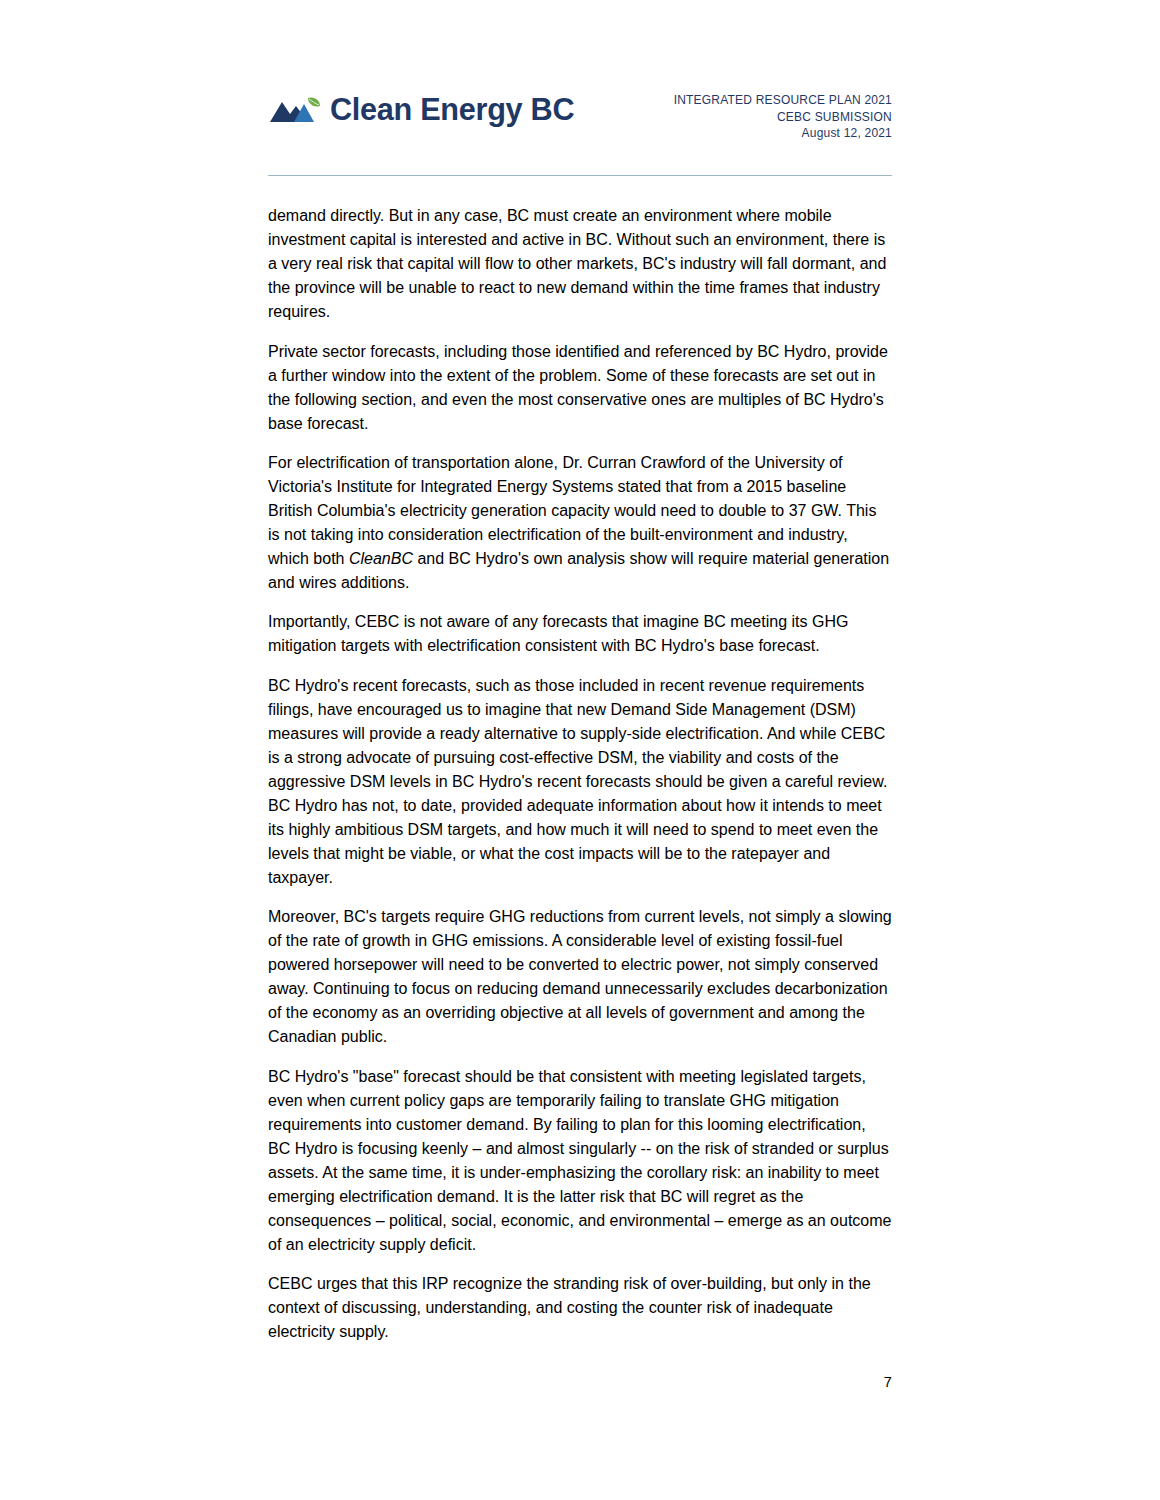Clean Energy BC
INTEGRATED RESOURCE PLAN 2021
CEBC SUBMISSION
August 12, 2021
demand directly. But in any case, BC must create an environment where mobile investment capital is interested and active in BC. Without such an environment, there is a very real risk that capital will flow to other markets, BC's industry will fall dormant, and the province will be unable to react to new demand within the time frames that industry requires.
Private sector forecasts, including those identified and referenced by BC Hydro, provide a further window into the extent of the problem. Some of these forecasts are set out in the following section, and even the most conservative ones are multiples of BC Hydro's base forecast.
For electrification of transportation alone, Dr. Curran Crawford of the University of Victoria's Institute for Integrated Energy Systems stated that from a 2015 baseline British Columbia's electricity generation capacity would need to double to 37 GW. This is not taking into consideration electrification of the built-environment and industry, which both CleanBC and BC Hydro's own analysis show will require material generation and wires additions.
Importantly, CEBC is not aware of any forecasts that imagine BC meeting its GHG mitigation targets with electrification consistent with BC Hydro's base forecast.
BC Hydro's recent forecasts, such as those included in recent revenue requirements filings, have encouraged us to imagine that new Demand Side Management (DSM) measures will provide a ready alternative to supply-side electrification. And while CEBC is a strong advocate of pursuing cost-effective DSM, the viability and costs of the aggressive DSM levels in BC Hydro's recent forecasts should be given a careful review. BC Hydro has not, to date, provided adequate information about how it intends to meet its highly ambitious DSM targets, and how much it will need to spend to meet even the levels that might be viable, or what the cost impacts will be to the ratepayer and taxpayer.
Moreover, BC's targets require GHG reductions from current levels, not simply a slowing of the rate of growth in GHG emissions. A considerable level of existing fossil-fuel powered horsepower will need to be converted to electric power, not simply conserved away. Continuing to focus on reducing demand unnecessarily excludes decarbonization of the economy as an overriding objective at all levels of government and among the Canadian public.
BC Hydro's "base" forecast should be that consistent with meeting legislated targets, even when current policy gaps are temporarily failing to translate GHG mitigation requirements into customer demand. By failing to plan for this looming electrification, BC Hydro is focusing keenly – and almost singularly -- on the risk of stranded or surplus assets. At the same time, it is under-emphasizing the corollary risk: an inability to meet emerging electrification demand. It is the latter risk that BC will regret as the consequences – political, social, economic, and environmental – emerge as an outcome of an electricity supply deficit.
CEBC urges that this IRP recognize the stranding risk of over-building, but only in the context of discussing, understanding, and costing the counter risk of inadequate electricity supply.
7